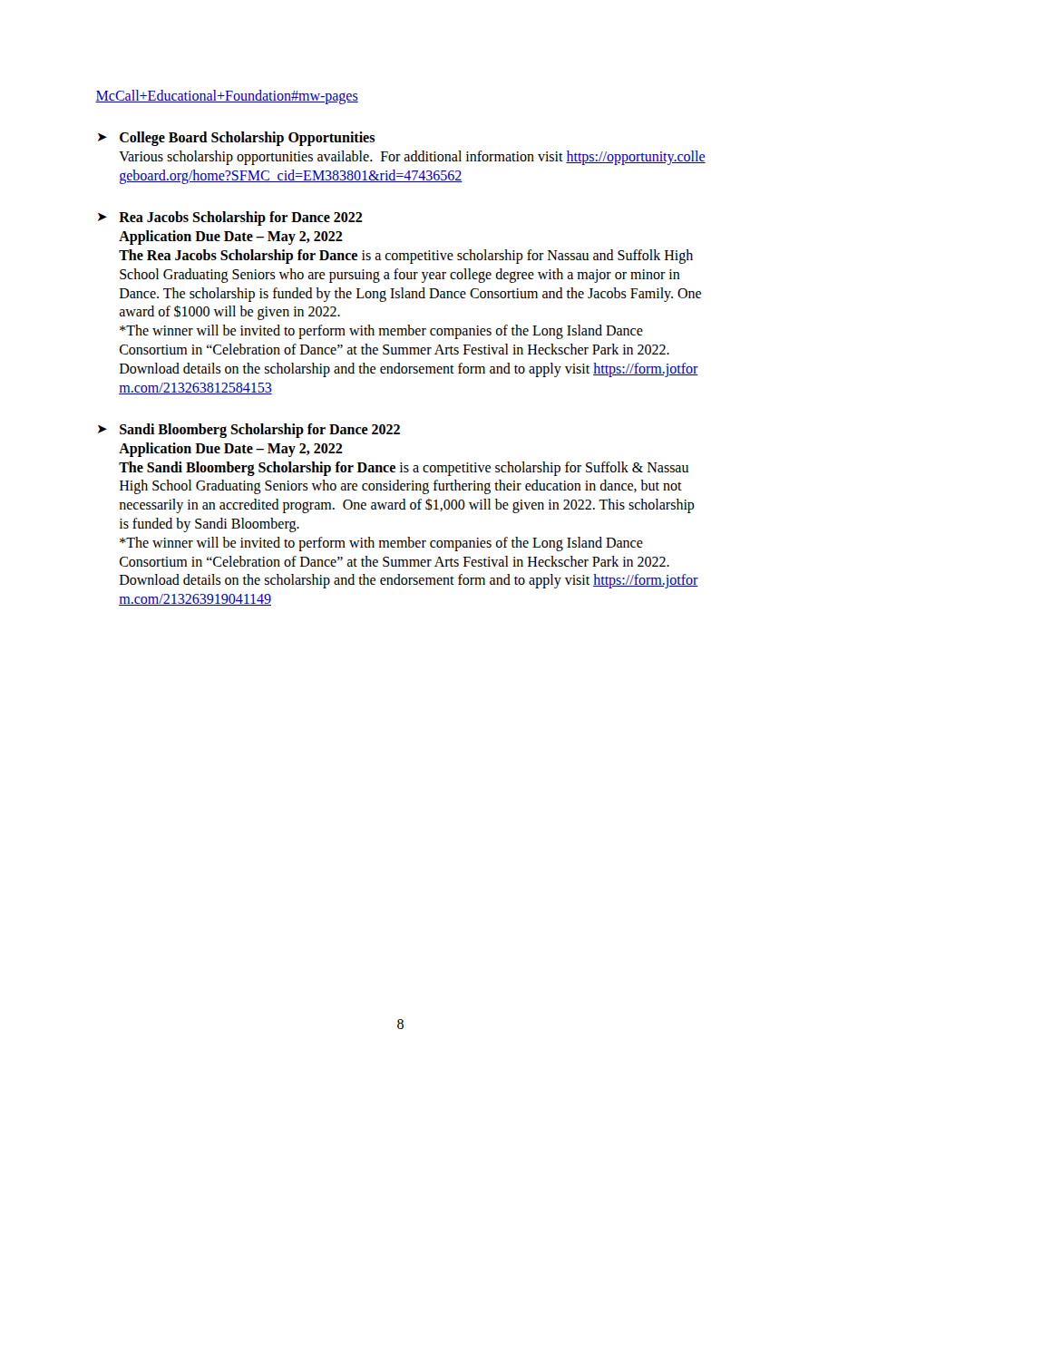McCall+Educational+Foundation#mw-pages
College Board Scholarship Opportunities
Various scholarship opportunities available. For additional information visit https://opportunity.collegeboard.org/home?SFMC_cid=EM383801&rid=47436562
Rea Jacobs Scholarship for Dance 2022
Application Due Date – May 2, 2022
The Rea Jacobs Scholarship for Dance is a competitive scholarship for Nassau and Suffolk High School Graduating Seniors who are pursuing a four year college degree with a major or minor in Dance. The scholarship is funded by the Long Island Dance Consortium and the Jacobs Family. One award of $1000 will be given in 2022.
*The winner will be invited to perform with member companies of the Long Island Dance Consortium in “Celebration of Dance” at the Summer Arts Festival in Heckscher Park in 2022. Download details on the scholarship and the endorsement form and to apply visit https://form.jotform.com/213263812584153
Sandi Bloomberg Scholarship for Dance 2022
Application Due Date – May 2, 2022
The Sandi Bloomberg Scholarship for Dance is a competitive scholarship for Suffolk & Nassau High School Graduating Seniors who are considering furthering their education in dance, but not necessarily in an accredited program. One award of $1,000 will be given in 2022. This scholarship is funded by Sandi Bloomberg.
*The winner will be invited to perform with member companies of the Long Island Dance Consortium in “Celebration of Dance” at the Summer Arts Festival in Heckscher Park in 2022. Download details on the scholarship and the endorsement form and to apply visit https://form.jotform.com/213263919041149
8